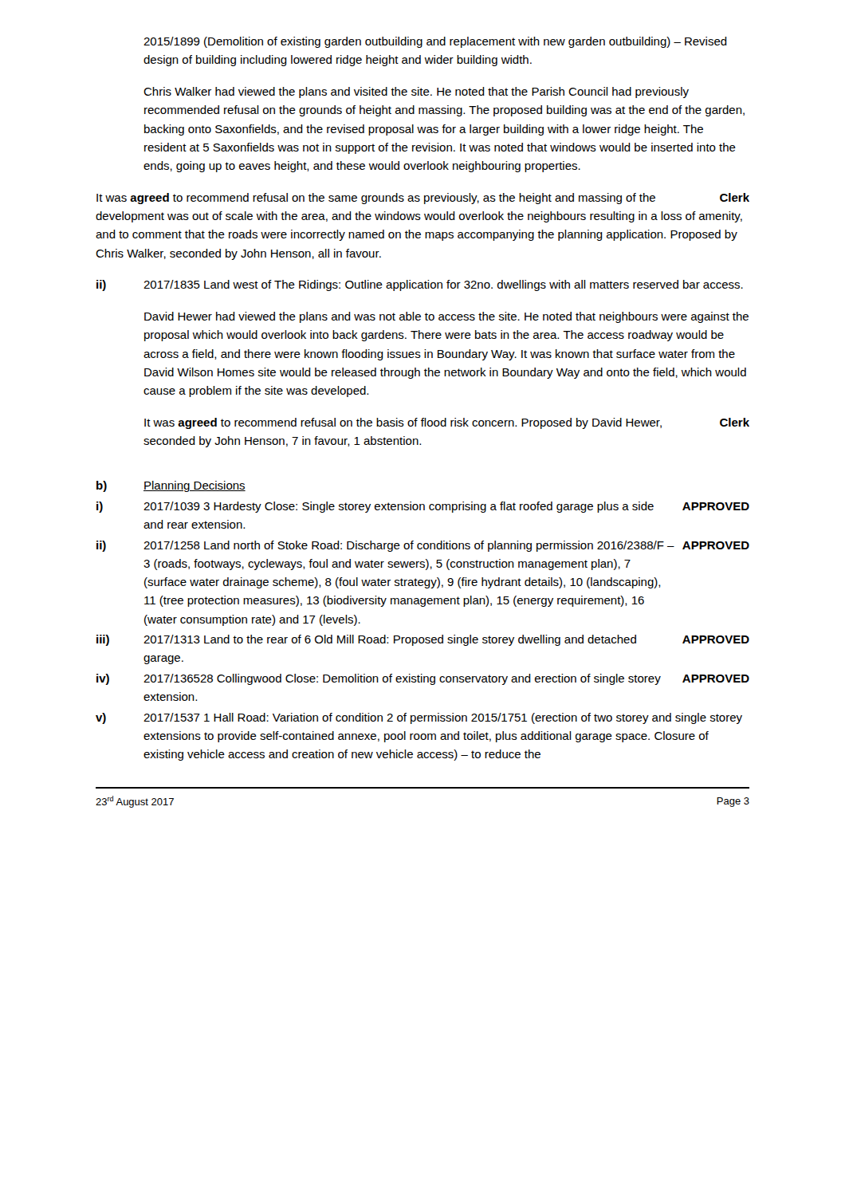2015/1899 (Demolition of existing garden outbuilding and replacement with new garden outbuilding) – Revised design of building including lowered ridge height and wider building width.
Chris Walker had viewed the plans and visited the site. He noted that the Parish Council had previously recommended refusal on the grounds of height and massing. The proposed building was at the end of the garden, backing onto Saxonfields, and the revised proposal was for a larger building with a lower ridge height. The resident at 5 Saxonfields was not in support of the revision. It was noted that windows would be inserted into the ends, going up to eaves height, and these would overlook neighbouring properties.
Clerk
It was agreed to recommend refusal on the same grounds as previously, as the height and massing of the development was out of scale with the area, and the windows would overlook the neighbours resulting in a loss of amenity, and to comment that the roads were incorrectly named on the maps accompanying the planning application. Proposed by Chris Walker, seconded by John Henson, all in favour.
ii)
2017/1835 Land west of The Ridings: Outline application for 32no. dwellings with all matters reserved bar access.
David Hewer had viewed the plans and was not able to access the site. He noted that neighbours were against the proposal which would overlook into back gardens. There were bats in the area. The access roadway would be across a field, and there were known flooding issues in Boundary Way. It was known that surface water from the David Wilson Homes site would be released through the network in Boundary Way and onto the field, which would cause a problem if the site was developed.
Clerk
It was agreed to recommend refusal on the basis of flood risk concern. Proposed by David Hewer, seconded by John Henson, 7 in favour, 1 abstention.
b)
Planning Decisions
i)
2017/1039 3 Hardesty Close: Single storey extension comprising a flat roofed garage plus a side and rear extension. APPROVED
ii)
2017/1258 Land north of Stoke Road: Discharge of conditions of planning permission 2016/2388/F – 3 (roads, footways, cycleways, foul and water sewers), 5 (construction management plan), 7 (surface water drainage scheme), 8 (foul water strategy), 9 (fire hydrant details), 10 (landscaping), 11 (tree protection measures), 13 (biodiversity management plan), 15 (energy requirement), 16 (water consumption rate) and 17 (levels). APPROVED
iii)
2017/1313 Land to the rear of 6 Old Mill Road: Proposed single storey dwelling and detached garage. APPROVED
iv)
2017/136528 Collingwood Close: Demolition of existing conservatory and erection of single storey extension. APPROVED
v)
2017/1537 1 Hall Road: Variation of condition 2 of permission 2015/1751 (erection of two storey and single storey extensions to provide self-contained annexe, pool room and toilet, plus additional garage space. Closure of existing vehicle access and creation of new vehicle access) – to reduce the
23rd August 2017 Page 3